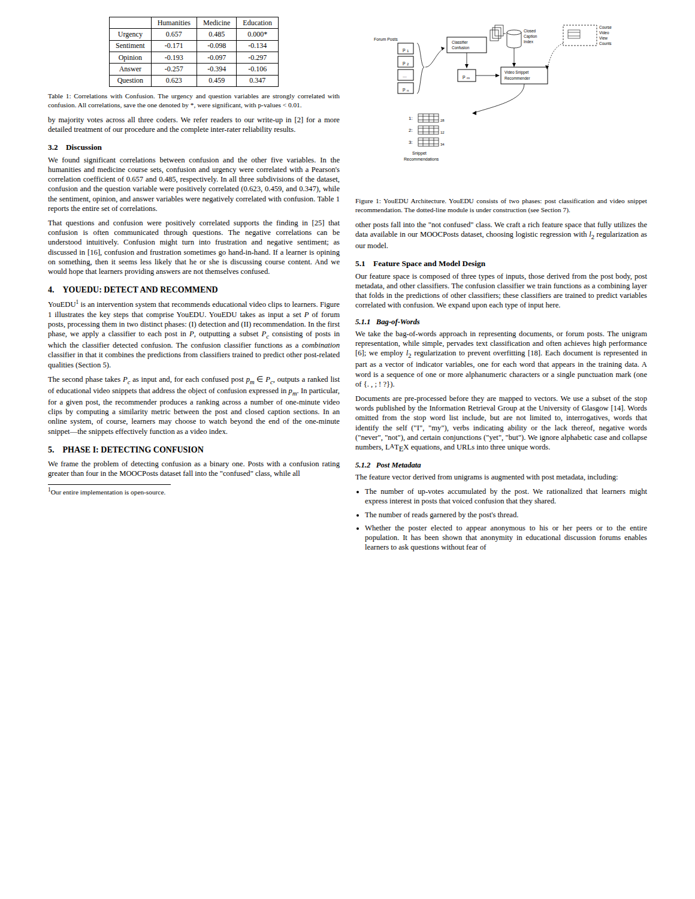| | Humanities | Medicine | Education |
| --- | --- | --- | --- |
| Urgency | 0.657 | 0.485 | 0.000* |
| Sentiment | -0.171 | -0.098 | -0.134 |
| Opinion | -0.193 | -0.097 | -0.297 |
| Answer | -0.257 | -0.394 | -0.106 |
| Question | 0.623 | 0.459 | 0.347 |
Table 1: Correlations with Confusion. The urgency and question variables are strongly correlated with confusion. All correlations, save the one denoted by *, were significant, with p-values < 0.01.
by majority votes across all three coders. We refer readers to our write-up in [2] for a more detailed treatment of our procedure and the complete inter-rater reliability results.
3.2 Discussion
We found significant correlations between confusion and the other five variables. In the humanities and medicine course sets, confusion and urgency were correlated with a Pearson's correlation coefficient of 0.657 and 0.485, respectively. In all three subdivisions of the dataset, confusion and the question variable were positively correlated (0.623, 0.459, and 0.347), while the sentiment, opinion, and answer variables were negatively correlated with confusion. Table 1 reports the entire set of correlations.
That questions and confusion were positively correlated supports the finding in [25] that confusion is often communicated through questions. The negative correlations can be understood intuitively. Confusion might turn into frustration and negative sentiment; as discussed in [16], confusion and frustration sometimes go hand-in-hand. If a learner is opining on something, then it seems less likely that he or she is discussing course content. And we would hope that learners providing answers are not themselves confused.
4. YOUEDU: DETECT AND RECOMMEND
YouEDU1 is an intervention system that recommends educational video clips to learners. Figure 1 illustrates the key steps that comprise YouEDU. YouEDU takes as input a set P of forum posts, processing them in two distinct phases: (I) detection and (II) recommendation. In the first phase, we apply a classifier to each post in P, outputting a subset Pc consisting of posts in which the classifier detected confusion. The confusion classifier functions as a combination classifier in that it combines the predictions from classifiers trained to predict other post-related qualities (Section 5).
The second phase takes Pc as input and, for each confused post pm ∈ Pc, outputs a ranked list of educational video snippets that address the object of confusion expressed in pm. In particular, for a given post, the recommender produces a ranking across a number of one-minute video clips by computing a similarity metric between the post and closed caption sections. In an online system, of course, learners may choose to watch beyond the end of the one-minute snippet—the snippets effectively function as a video index.
5. PHASE I: DETECTING CONFUSION
We frame the problem of detecting confusion as a binary one. Posts with a confusion rating greater than four in the MOOCPosts dataset fall into the "confused" class, while all
1Our entire implementation is open-source.
Forum Posts p1 p2 ... pn Classifier Confusion pm Video Snippet Recommender Closed Caption Index Course Video View Counts 1: 28 2: 12 3: 34 Snippet Recommendations
Figure 1: YouEDU Architecture. YouEDU consists of two phases: post classification and video snippet recommendation. The dotted-line module is under construction (see Section 7).
other posts fall into the "not confused" class. We craft a rich feature space that fully utilizes the data available in our MOOCPosts dataset, choosing logistic regression with l2 regularization as our model.
5.1 Feature Space and Model Design
Our feature space is composed of three types of inputs, those derived from the post body, post metadata, and other classifiers. The confusion classifier we train functions as a combining layer that folds in the predictions of other classifiers; these classifiers are trained to predict variables correlated with confusion. We expand upon each type of input here.
5.1.1 Bag-of-Words
We take the bag-of-words approach in representing documents, or forum posts. The unigram representation, while simple, pervades text classification and often achieves high performance [6]; we employ l2 regularization to prevent overfitting [18]. Each document is represented in part as a vector of indicator variables, one for each word that appears in the training data. A word is a sequence of one or more alphanumeric characters or a single punctuation mark (one of {. , ; ! ?}).
Documents are pre-processed before they are mapped to vectors. We use a subset of the stop words published by the Information Retrieval Group at the University of Glasgow [14]. Words omitted from the stop word list include, but are not limited to, interrogatives, words that identify the self ("I", "my"), verbs indicating ability or the lack thereof, negative words ("never", "not"), and certain conjunctions ("yet", "but"). We ignore alphabetic case and collapse numbers, LATEX equations, and URLs into three unique words.
5.1.2 Post Metadata
The feature vector derived from unigrams is augmented with post metadata, including:
The number of up-votes accumulated by the post. We rationalized that learners might express interest in posts that voiced confusion that they shared.
The number of reads garnered by the post's thread.
Whether the poster elected to appear anonymous to his or her peers or to the entire population. It has been shown that anonymity in educational discussion forums enables learners to ask questions without fear of